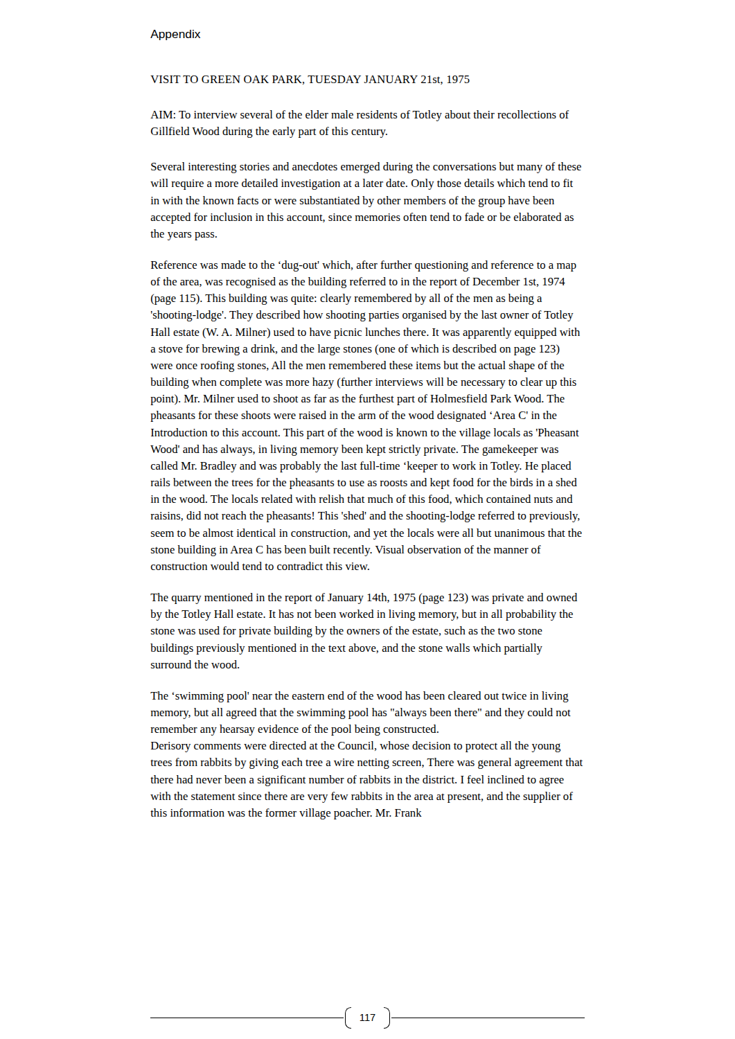Appendix
VISIT TO GREEN OAK PARK, TUESDAY JANUARY 21st, 1975
AIM: To interview several of the elder male residents of Totley about their recollections of Gillfield Wood during the early part of this century.
Several interesting stories and anecdotes emerged during the conversations but many of these will require a more detailed investigation at a later date. Only those details which tend to fit in with the known facts or were substantiated by other members of the group have been accepted for inclusion in this account, since memories often tend to fade or be elaborated as the years pass.
Reference was made to the ‘dug-out' which, after further questioning and reference to a map of the area, was recognised as the building referred to in the report of December 1st, 1974 (page 115). This building was quite: clearly remembered by all of the men as being a 'shooting-lodge'. They described how shooting parties organised by the last owner of Totley Hall estate (W. A. Milner) used to have picnic lunches there. It was apparently equipped with a stove for brewing a drink, and the large stones (one of which is described on page 123) were once roofing stones, All the men remembered these items but the actual shape of the building when complete was more hazy (further interviews will be necessary to clear up this point). Mr. Milner used to shoot as far as the furthest part of Holmesfield Park Wood. The pheasants for these shoots were raised in the arm of the wood designated ‘Area C' in the Introduction to this account. This part of the wood is known to the village locals as 'Pheasant Wood' and has always, in living memory been kept strictly private. The gamekeeper was called Mr. Bradley and was probably the last full-time ‘keeper to work in Totley. He placed rails between the trees for the pheasants to use as roosts and kept food for the birds in a shed in the wood. The locals related with relish that much of this food, which contained nuts and raisins, did not reach the pheasants! This 'shed' and the shooting-lodge referred to previously, seem to be almost identical in construction, and yet the locals were all but unanimous that the stone building in Area C has been built recently. Visual observation of the manner of construction would tend to contradict this view.
The quarry mentioned in the report of January 14th, 1975 (page 123) was private and owned by the Totley Hall estate. It has not been worked in living memory, but in all probability the stone was used for private building by the owners of the estate, such as the two stone buildings previously mentioned in the text above, and the stone walls which partially surround the wood.
The ‘swimming pool' near the eastern end of the wood has been cleared out twice in living memory, but all agreed that the swimming pool has "always been there" and they could not remember any hearsay evidence of the pool being constructed.
Derisory comments were directed at the Council, whose decision to protect all the young trees from rabbits by giving each tree a wire netting screen, There was general agreement that there had never been a significant number of rabbits in the district. I feel inclined to agree with the statement since there are very few rabbits in the area at present, and the supplier of this information was the former village poacher. Mr. Frank
117